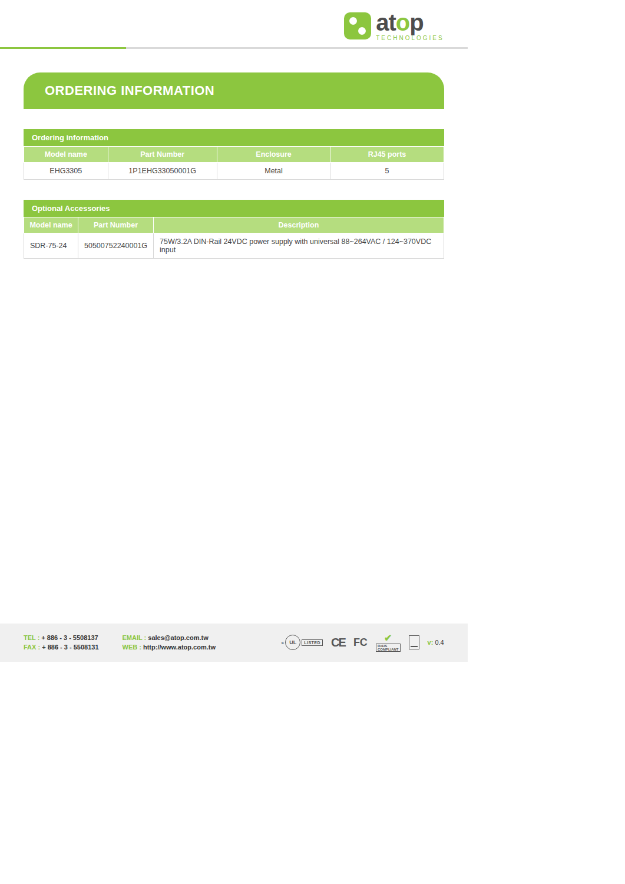atop
Technologies
ORDERING INFORMATION
Ordering information
| Model name | Part Number | Enclosure | RJ45 ports |
| --- | --- | --- | --- |
| EHG3305 | 1P1EHG33050001G | Metal | 5 |
Optional Accessories
| Model name | Part Number | Description |
| --- | --- | --- |
| SDR-75-24 | 50500752240001G | 75W/3.2A DIN-Rail 24VDC power supply with universal 88~264VAC / 124~370VDC input |
TEL : + 886 - 3 - 5508137
FAX : + 886 - 3 - 5508131
EMAIL : sales@atop.com.tw
WEB : http://www.atop.com.tw
c UL LISTED
CE
FC
✔ RoHS
COMPLIANT
v: 0.4